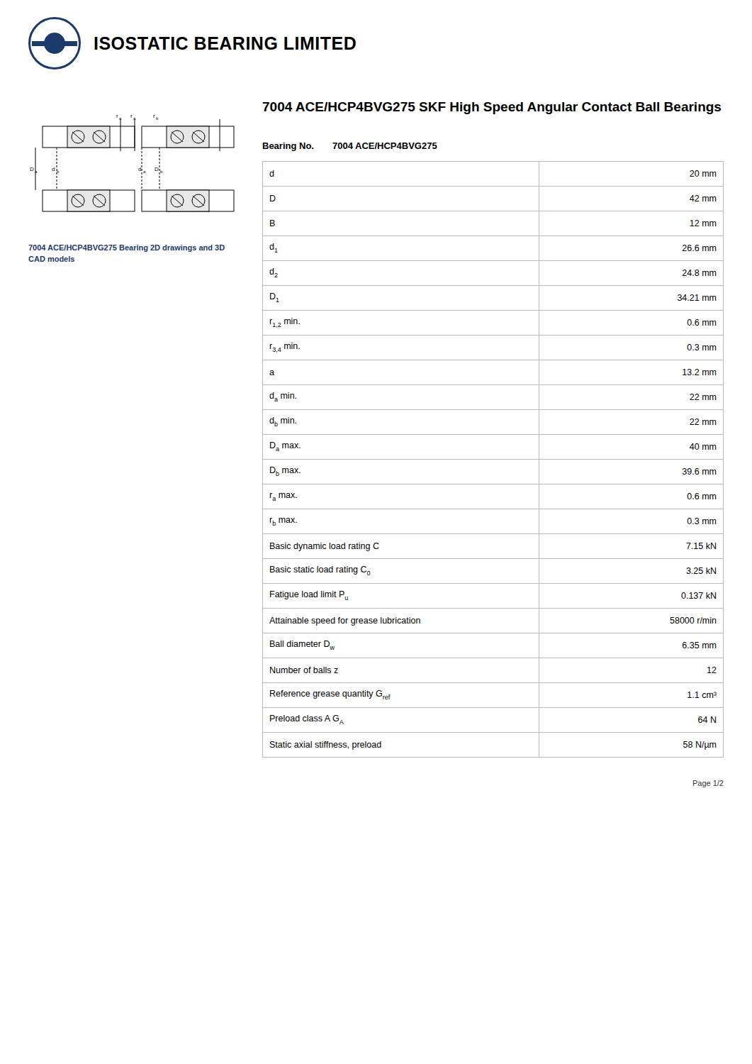ISOSTATIC BEARING LIMITED
Da db ra ra rb da Db
7004 ACE/HCP4BVG275 Bearing 2D drawings and 3D CAD models
7004 ACE/HCP4BVG275 SKF High Speed Angular Contact Ball Bearings
Bearing No. 7004 ACE/HCP4BVG275
| d | 20 mm |
| D | 42 mm |
| B | 12 mm |
| d 1 | 26.6 mm |
| d 2 | 24.8 mm |
| D 1 | 34.21 mm |
| r 1,2 min. | 0.6 mm |
| r 3,4 min. | 0.3 mm |
| a | 13.2 mm |
| d a min. | 22 mm |
| d b min. | 22 mm |
| D a max. | 40 mm |
| D b max. | 39.6 mm |
| r a max. | 0.6 mm |
| r b max. | 0.3 mm |
| Basic dynamic load rating C | 7.15 kN |
| Basic static load rating C 0 | 3.25 kN |
| Fatigue load limit P u | 0.137 kN |
| Attainable speed for grease lubrication | 58000 r/min |
| Ball diameter D w | 6.35 mm |
| Number of balls z | 12 |
| Reference grease quantity G ref | 1.1 cm³ |
| Preload class A G A | 64 N |
| Static axial stiffness, preload | 58 N/µm |
Page 1/2